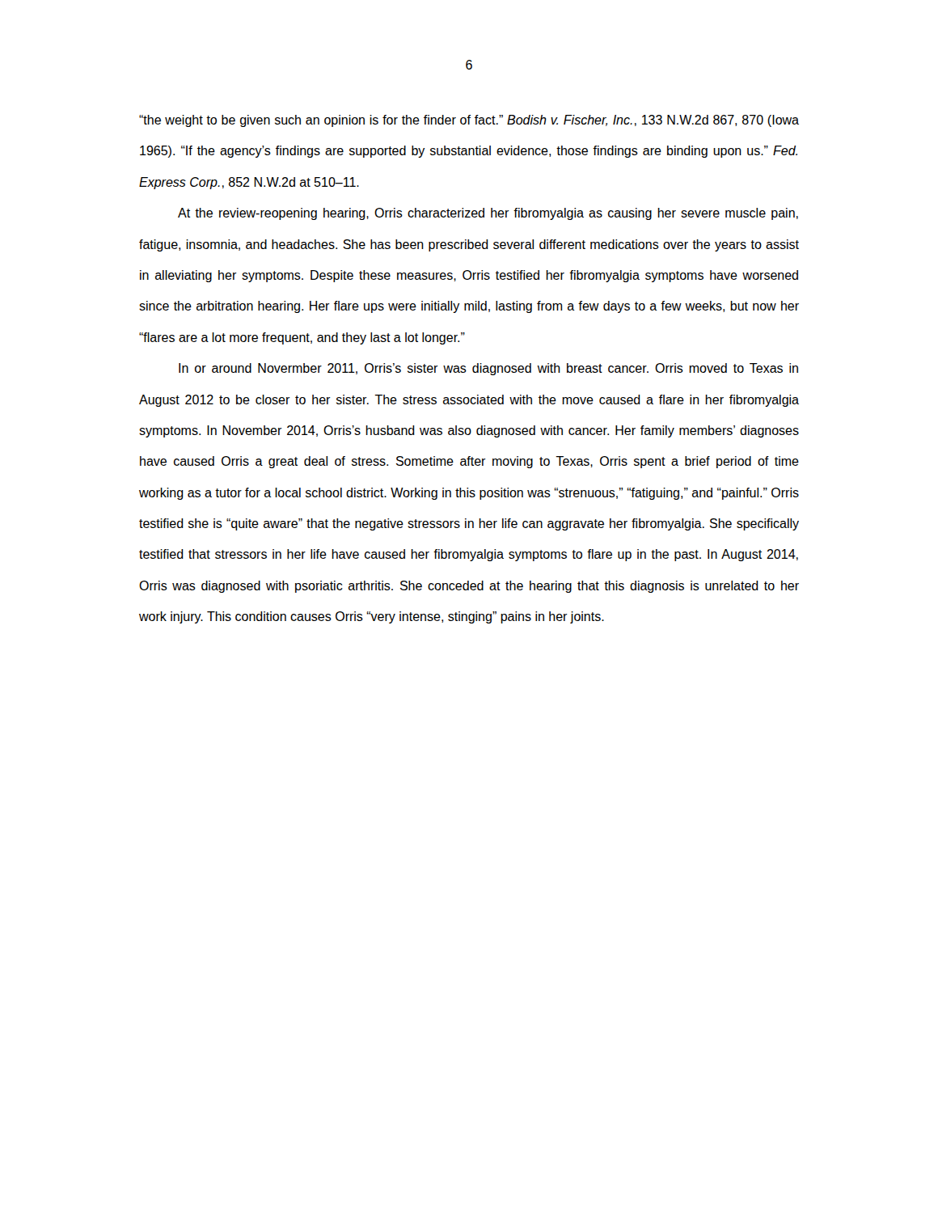6
“the weight to be given such an opinion is for the finder of fact.” Bodish v. Fischer, Inc., 133 N.W.2d 867, 870 (Iowa 1965). “If the agency’s findings are supported by substantial evidence, those findings are binding upon us.” Fed. Express Corp., 852 N.W.2d at 510–11.
At the review-reopening hearing, Orris characterized her fibromyalgia as causing her severe muscle pain, fatigue, insomnia, and headaches. She has been prescribed several different medications over the years to assist in alleviating her symptoms. Despite these measures, Orris testified her fibromyalgia symptoms have worsened since the arbitration hearing. Her flare ups were initially mild, lasting from a few days to a few weeks, but now her “flares are a lot more frequent, and they last a lot longer.”
In or around Novermber 2011, Orris’s sister was diagnosed with breast cancer. Orris moved to Texas in August 2012 to be closer to her sister. The stress associated with the move caused a flare in her fibromyalgia symptoms. In November 2014, Orris’s husband was also diagnosed with cancer. Her family members’ diagnoses have caused Orris a great deal of stress. Sometime after moving to Texas, Orris spent a brief period of time working as a tutor for a local school district. Working in this position was “strenuous,” “fatiguing,” and “painful.” Orris testified she is “quite aware” that the negative stressors in her life can aggravate her fibromyalgia. She specifically testified that stressors in her life have caused her fibromyalgia symptoms to flare up in the past. In August 2014, Orris was diagnosed with psoriatic arthritis. She conceded at the hearing that this diagnosis is unrelated to her work injury. This condition causes Orris “very intense, stinging” pains in her joints.